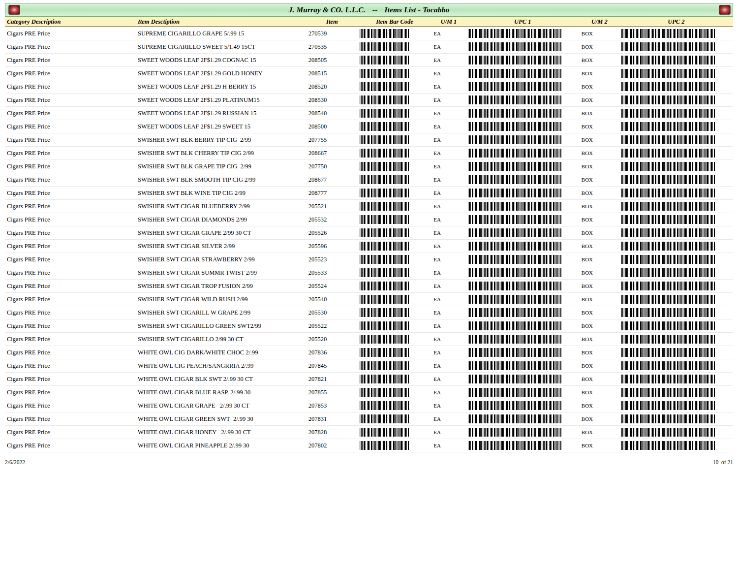J. Murray & CO. L.L.C.--Items List - Tocabbo
| Category Description | Item Desctiption | Item | Item Bar Code | U/M 1 | UPC 1 | U/M 2 | UPC 2 |
| --- | --- | --- | --- | --- | --- | --- | --- |
| Cigars PRE Price | SUPREME CIGARILLO GRAPE 5/.99 15 | 270539 | | EA | | BOX | |
| Cigars PRE Price | SUPREME CIGARILLO SWEET 5/1.49 15CT | 270535 | | EA | | BOX | |
| Cigars PRE Price | SWEET WOODS LEAF 2F$1.29 COGNAC 15 | 208505 | | EA | | BOX | |
| Cigars PRE Price | SWEET WOODS LEAF 2F$1.29 GOLD HONEY | 208515 | | EA | | BOX | |
| Cigars PRE Price | SWEET WOODS LEAF 2F$1.29 H BERRY 15 | 208520 | | EA | | BOX | |
| Cigars PRE Price | SWEET WOODS LEAF 2F$1.29 PLATINUM15 | 208530 | | EA | | BOX | |
| Cigars PRE Price | SWEET WOODS LEAF 2F$1.29 RUSSIAN 15 | 208540 | | EA | | BOX | |
| Cigars PRE Price | SWEET WOODS LEAF 2F$1.29 SWEET 15 | 208500 | | EA | | BOX | |
| Cigars PRE Price | SWISHER SWT BLK BERRY TIP CIG 2/99 | 207755 | | EA | | BOX | |
| Cigars PRE Price | SWISHER SWT BLK CHERRY TIP CIG 2/99 | 208667 | | EA | | BOX | |
| Cigars PRE Price | SWISHER SWT BLK GRAPE TIP CIG 2/99 | 207750 | | EA | | BOX | |
| Cigars PRE Price | SWISHER SWT BLK SMOOTH TIP CIG 2/99 | 208677 | | EA | | BOX | |
| Cigars PRE Price | SWISHER SWT BLK WINE TIP CIG 2/99 | 208777 | | EA | | BOX | |
| Cigars PRE Price | SWISHER SWT CIGAR BLUEBERRY 2/99 | 205521 | | EA | | BOX | |
| Cigars PRE Price | SWISHER SWT CIGAR DIAMONDS 2/99 | 205532 | | EA | | BOX | |
| Cigars PRE Price | SWISHER SWT CIGAR GRAPE 2/99 30 CT | 205526 | | EA | | BOX | |
| Cigars PRE Price | SWISHER SWT CIGAR SILVER 2/99 | 205596 | | EA | | BOX | |
| Cigars PRE Price | SWISHER SWT CIGAR STRAWBERRY 2/99 | 205523 | | EA | | BOX | |
| Cigars PRE Price | SWISHER SWT CIGAR SUMMR TWIST 2/99 | 205533 | | EA | | BOX | |
| Cigars PRE Price | SWISHER SWT CIGAR TROP FUSION 2/99 | 205524 | | EA | | BOX | |
| Cigars PRE Price | SWISHER SWT CIGAR WILD RUSH 2/99 | 205540 | | EA | | BOX | |
| Cigars PRE Price | SWISHER SWT CIGARILL W GRAPE 2/99 | 205530 | | EA | | BOX | |
| Cigars PRE Price | SWISHER SWT CIGARILLO GREEN SWT2/99 | 205522 | | EA | | BOX | |
| Cigars PRE Price | SWISHER SWT CIGARILLO 2/99 30 CT | 205520 | | EA | | BOX | |
| Cigars PRE Price | WHITE OWL CIG DARK/WHITE CHOC 2/.99 | 207836 | | EA | | BOX | |
| Cigars PRE Price | WHITE OWL CIG PEACH/SANGRRIA 2/.99 | 207845 | | EA | | BOX | |
| Cigars PRE Price | WHITE OWL CIGAR BLK SWT 2/.99 30 CT | 207821 | | EA | | BOX | |
| Cigars PRE Price | WHITE OWL CIGAR BLUE RASP. 2/.99 30 | 207855 | | EA | | BOX | |
| Cigars PRE Price | WHITE OWL CIGAR GRAPE 2/.99 30 CT | 207853 | | EA | | BOX | |
| Cigars PRE Price | WHITE OWL CIGAR GREEN SWT 2/.99 30 | 207831 | | EA | | BOX | |
| Cigars PRE Price | WHITE OWL CIGAR HONEY 2/.99 30 CT | 207828 | | EA | | BOX | |
| Cigars PRE Price | WHITE OWL CIGAR PINEAPPLE 2/.99 30 | 207802 | | EA | | BOX | |
2/6/2022 10 of 21